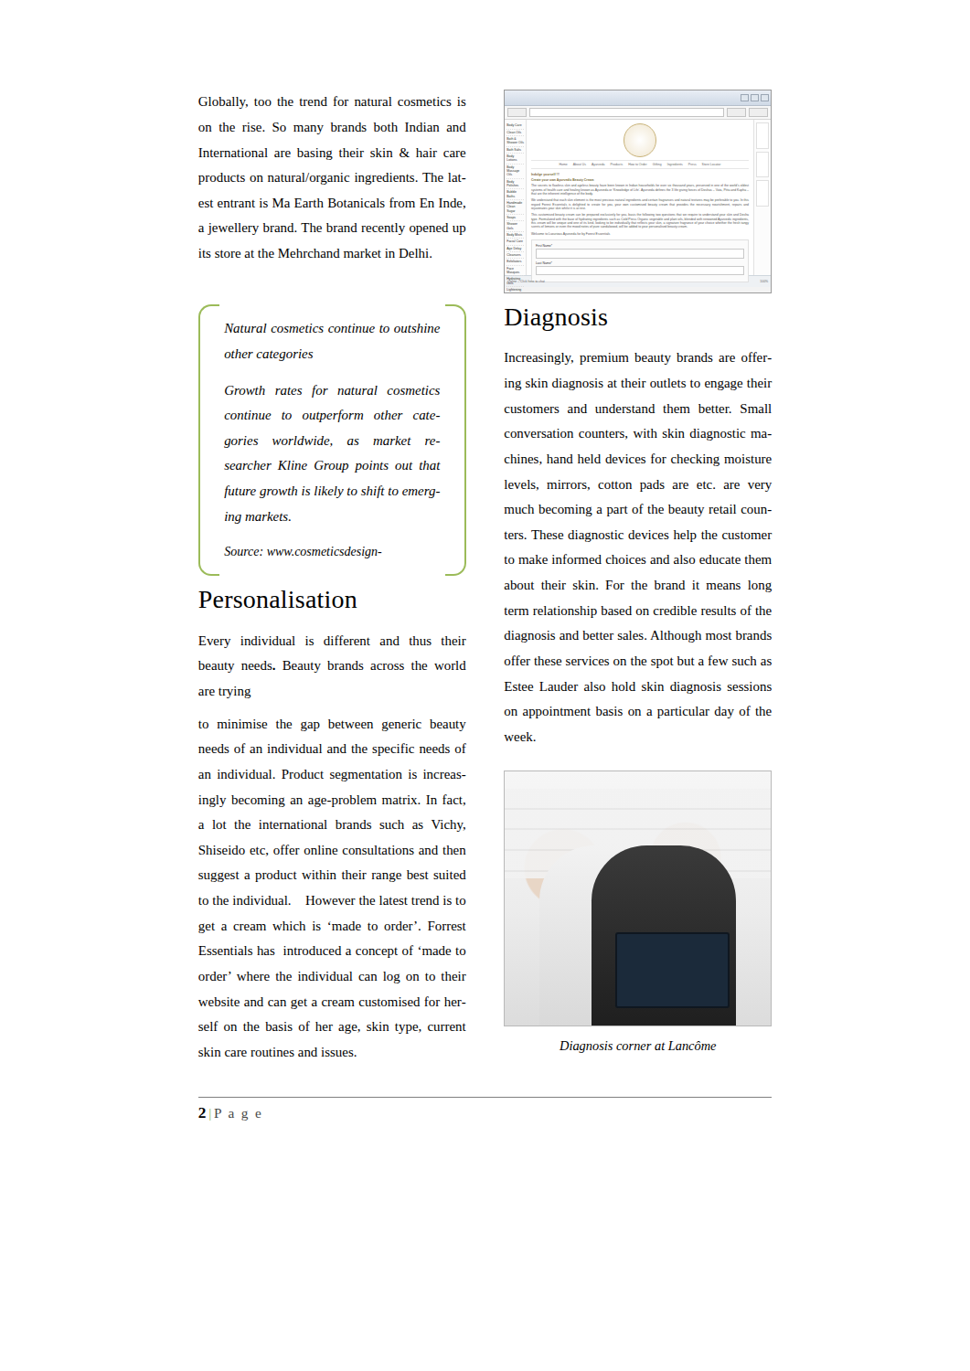Globally, too the trend for natural cosmetics is on the rise. So many brands both Indian and International are basing their skin & hair care products on natural/organic ingredients. The latest entrant is Ma Earth Botanicals from En Inde, a jewellery brand. The brand recently opened up its store at the Mehrchand market in Delhi.
Natural cosmetics continue to outshine other categories
Growth rates for natural cosmetics continue to outperform other categories worldwide, as market researcher Kline Group points out that future growth is likely to shift to emerging markets.
Source: www.cosmeticsdesign-
Personalisation
Every individual is different and thus their beauty needs. Beauty brands across the world are trying
to minimise the gap between generic beauty needs of an individual and the specific needs of an individual. Product segmentation is increasingly becoming an age-problem matrix. In fact, a lot the international brands such as Vichy, Shiseido etc, offer online consultations and then suggest a product within their range best suited to the individual. However the latest trend is to get a cream which is ‘made to order’. Forrest Essentials has introduced a concept of ‘made to order’ where the individual can log on to their website and can get a cream customised for herself on the basis of her age, skin type, current skin care routines and issues.
Body Care
Clean Oils
Bath & Shower Oils
Bath Salts
Body Lotions
Body Massage Oils
Body Polishes
Bubble Baths
Handmade Clean Sugar
Soaps
Shower Gels
Body Mists
Facial Care
Age Delay
Cleansers
Exfoliators
Face Masques
Hydrating Gels
Lightening
Lip Treatment
Moisturisers
Night Care
Serums
Eye Pack
Hair Care
Home About Us Ayurveda Products How to Order Gifting Ingredients Press Store Locator
Indulge yourself !!!
Create your own Ayurvedic Beauty Cream
The secrets to flawless skin and ageless beauty have been known in Indian households for over six thousand years, preserved in one of the world’s oldest systems of health care and healing known as Ayurveda or ‘Knowledge of Life’. Ayurveda defines the 3 life giving forces of Doshas – Vata, Pitta and Kapha – that are the inherent intelligence of the body.
We understand that each skin element is the most precious natural ingredients and certain fragrances and natural textures may be preferable to you. In this regard Forest Essentials is delighted to create for you, your own customised beauty cream that provides the necessary nourishment, repairs and rejuvenates your skin whilst it is at rest.
This customised beauty cream can be prepared exclusively for you, basis the following two questions that we require to understand your skin and Dosha type. Formulated with the base of hydrating ingredients such as Cold Press Organic vegetable and plant oils, blended with renowned Ayurvedic ingredients, this cream will be unique and one of its kind, looking to be individually that reflects your skin, a signature fragrance of your choice whether the fresh tangy scents of lemons or even the mood notes of pure sandalwood, will be added to your personalised beauty cream.
Welcome to Luxurious Ayurveda for by Forest Essentials
First Name*
Last Name*
Online – Click here to chat 100%
Diagnosis
Increasingly, premium beauty brands are offering skin diagnosis at their outlets to engage their customers and understand them better. Small conversation counters, with skin diagnostic machines, hand held devices for checking moisture levels, mirrors, cotton pads are etc. are very much becoming a part of the beauty retail counters. These diagnostic devices help the customer to make informed choices and also educate them about their skin. For the brand it means long term relationship based on credible results of the diagnosis and better sales. Although most brands offer these services on the spot but a few such as Estee Lauder also hold skin diagnosis sessions on appointment basis on a particular day of the week.
Diagnosis corner at Lancôme
2|P a g e